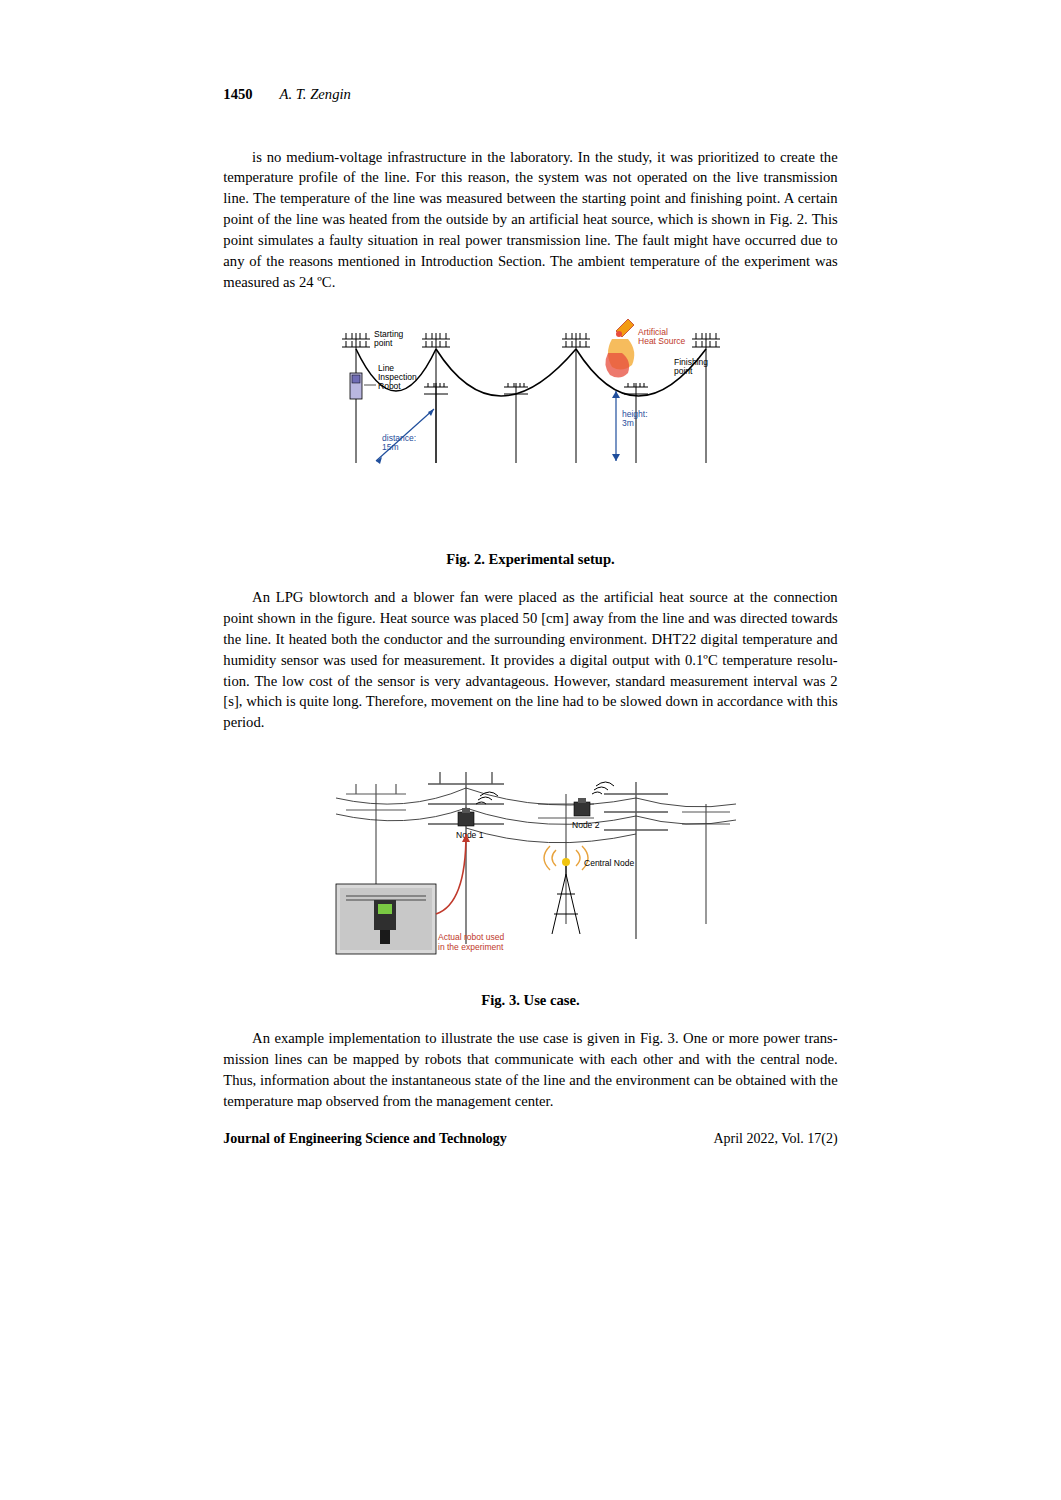1450 A. T. Zengin
is no medium-voltage infrastructure in the laboratory. In the study, it was prioritized to create the temperature profile of the line. For this reason, the system was not operated on the live transmission line. The temperature of the line was measured between the starting point and finishing point. A certain point of the line was heated from the outside by an artificial heat source, which is shown in Fig. 2. This point simulates a faulty situation in real power transmission line. The fault might have occurred due to any of the reasons mentioned in Introduction Section. The ambient temperature of the experiment was measured as 24 ºC.
Starting point Finishing point Line Inspection Robot Artificial Heat Source distance: 15m height: 3m
Fig. 2. Experimental setup.
An LPG blowtorch and a blower fan were placed as the artificial heat source at the connection point shown in the figure. Heat source was placed 50 [cm] away from the line and was directed towards the line. It heated both the conductor and the surrounding environment. DHT22 digital temperature and humidity sensor was used for measurement. It provides a digital output with 0.1ºC temperature resolution. The low cost of the sensor is very advantageous. However, standard measurement interval was 2 [s], which is quite long. Therefore, movement on the line had to be slowed down in accordance with this period.
Node 1 Node 2 Central Node Actual robot used in the experiment
Fig. 3. Use case.
An example implementation to illustrate the use case is given in Fig. 3. One or more power transmission lines can be mapped by robots that communicate with each other and with the central node. Thus, information about the instantaneous state of the line and the environment can be obtained with the temperature map observed from the management center.
Journal of Engineering Science and Technology April 2022, Vol. 17(2)